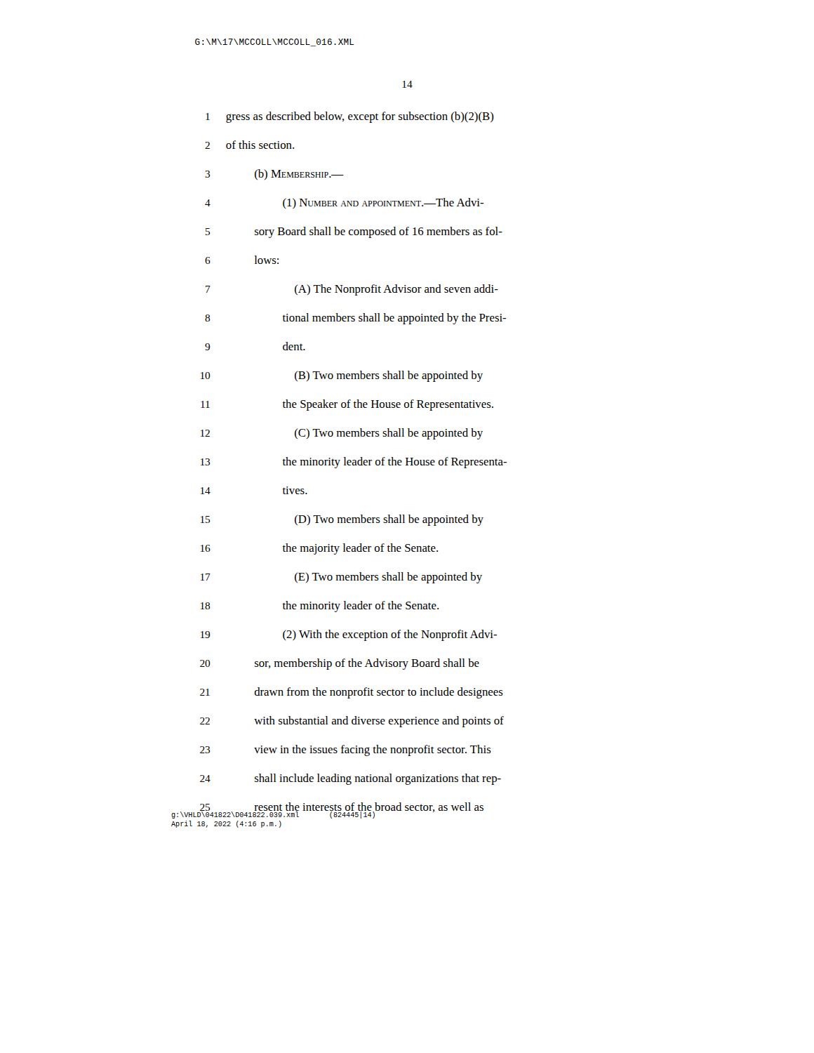G:\M\17\MCCOLL\MCCOLL_016.XML
14
| 1 | gress as described below, except for subsection (b)(2)(B) |
| 2 | of this section. |
| 3 | (b) Membership .— |
| 4 | (1) Number and appointment .—The Advi- |
| 5 | sory Board shall be composed of 16 members as fol- |
| 6 | lows: |
| 7 | (A) The Nonprofit Advisor and seven addi- |
| 8 | tional members shall be appointed by the Presi- |
| 9 | dent. |
| 10 | (B) Two members shall be appointed by |
| 11 | the Speaker of the House of Representatives. |
| 12 | (C) Two members shall be appointed by |
| 13 | the minority leader of the House of Representa- |
| 14 | tives. |
| 15 | (D) Two members shall be appointed by |
| 16 | the majority leader of the Senate. |
| 17 | (E) Two members shall be appointed by |
| 18 | the minority leader of the Senate. |
| 19 | (2) With the exception of the Nonprofit Advi- |
| 20 | sor, membership of the Advisory Board shall be |
| 21 | drawn from the nonprofit sector to include designees |
| 22 | with substantial and diverse experience and points of |
| 23 | view in the issues facing the nonprofit sector. This |
| 24 | shall include leading national organizations that rep- |
| 25 | resent the interests of the broad sector, as well as |
g:\VHLD\041822\D041822.039.xml (824445|14)
April 18, 2022 (4:16 p.m.)